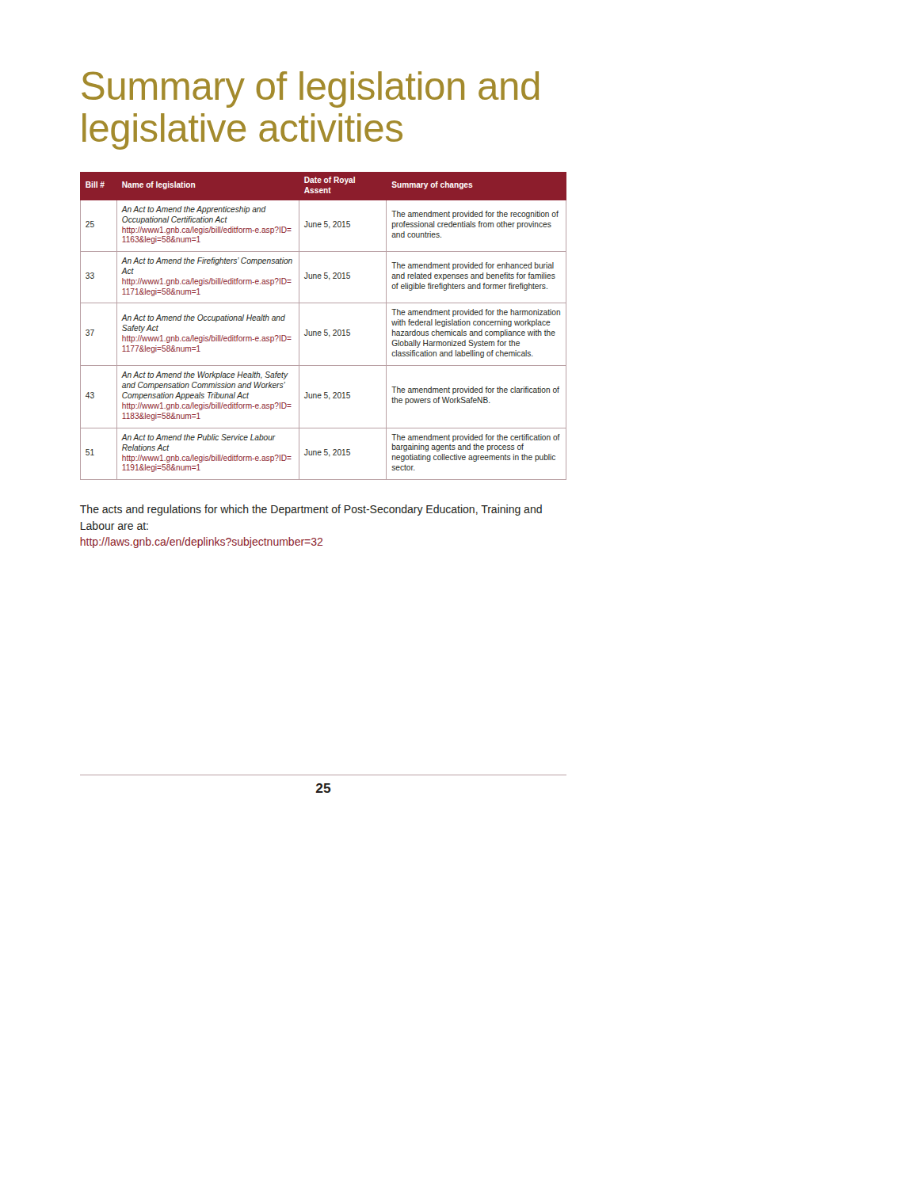Summary of legislation and
legislative activities
| Bill # | Name of legislation | Date of Royal Assent | Summary of changes |
| --- | --- | --- | --- |
| 25 | An Act to Amend the Apprenticeship and Occupational Certification Act http://www1.gnb.ca/legis/bill/editform-e.asp?ID=1163&legi=58&num=1 | June 5, 2015 | The amendment provided for the recognition of professional credentials from other provinces and countries. |
| 33 | An Act to Amend the Firefighters’ Compensation Act http://www1.gnb.ca/legis/bill/editform-e.asp?ID=1171&legi=58&num=1 | June 5, 2015 | The amendment provided for enhanced burial and related expenses and benefits for families of eligible firefighters and former firefighters. |
| 37 | An Act to Amend the Occupational Health and Safety Act http://www1.gnb.ca/legis/bill/editform-e.asp?ID=1177&legi=58&num=1 | June 5, 2015 | The amendment provided for the harmonization with federal legislation concerning workplace hazardous chemicals and compliance with the Globally Harmonized System for the classification and labelling of chemicals. |
| 43 | An Act to Amend the Workplace Health, Safety and Compensation Commission and Workers’ Compensation Appeals Tribunal Act http://www1.gnb.ca/legis/bill/editform-e.asp?ID=1183&legi=58&num=1 | June 5, 2015 | The amendment provided for the clarification of the powers of WorkSafeNB. |
| 51 | An Act to Amend the Public Service Labour Relations Act http://www1.gnb.ca/legis/bill/editform-e.asp?ID=1191&legi=58&num=1 | June 5, 2015 | The amendment provided for the certification of bargaining agents and the process of negotiating collective agreements in the public sector. |
The acts and regulations for which the Department of Post-Secondary Education, Training and Labour are at:
http://laws.gnb.ca/en/deplinks?subjectnumber=32
25